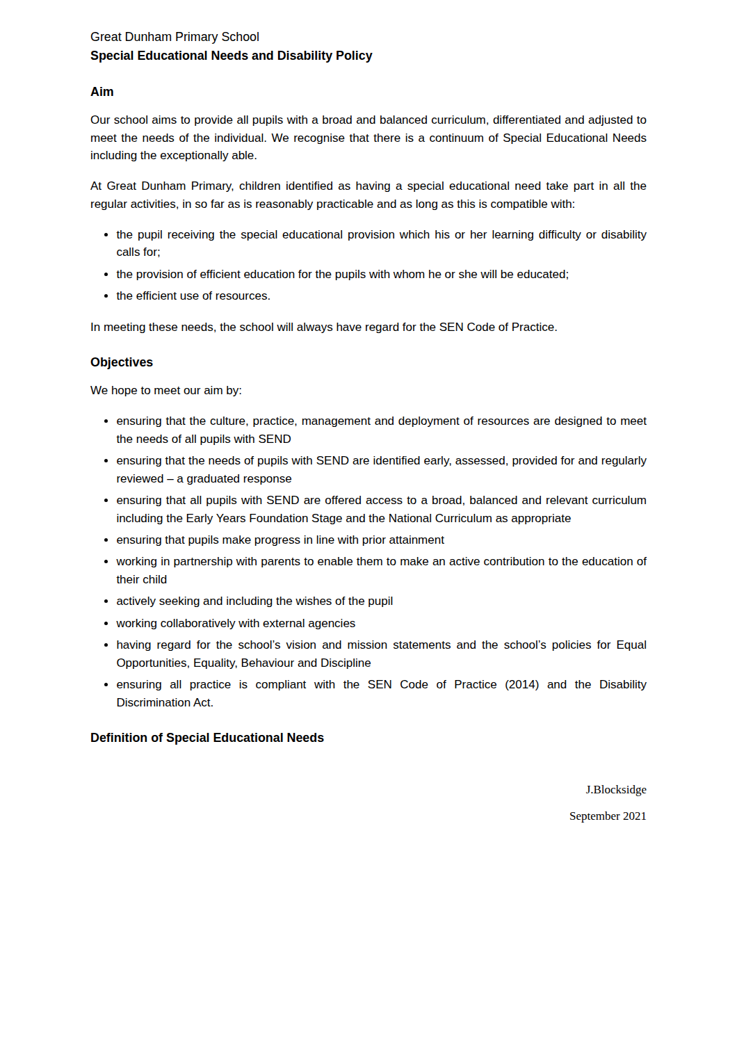Great Dunham Primary School
Special Educational Needs and Disability Policy
Aim
Our school aims to provide all pupils with a broad and balanced curriculum, differentiated and adjusted to meet the needs of the individual. We recognise that there is a continuum of Special Educational Needs including the exceptionally able.
At Great Dunham Primary, children identified as having a special educational need take part in all the regular activities, in so far as is reasonably practicable and as long as this is compatible with:
the pupil receiving the special educational provision which his or her learning difficulty or disability calls for;
the provision of efficient education for the pupils with whom he or she will be educated;
the efficient use of resources.
In meeting these needs, the school will always have regard for the SEN Code of Practice.
Objectives
We hope to meet our aim by:
ensuring that the culture, practice, management and deployment of resources are designed to meet the needs of all pupils with SEND
ensuring that the needs of pupils with SEND are identified early, assessed, provided for and regularly reviewed – a graduated response
ensuring that all pupils with SEND are offered access to a broad, balanced and relevant curriculum including the Early Years Foundation Stage and the National Curriculum as appropriate
ensuring that pupils make progress in line with prior attainment
working in partnership with parents to enable them to make an active contribution to the education of their child
actively seeking and including the wishes of the pupil
working collaboratively with external agencies
having regard for the school’s vision and mission statements and the school’s policies for Equal Opportunities, Equality, Behaviour and Discipline
ensuring all practice is compliant with the SEN Code of Practice (2014) and the Disability Discrimination Act.
Definition of Special Educational Needs
J.Blocksidge
September 2021